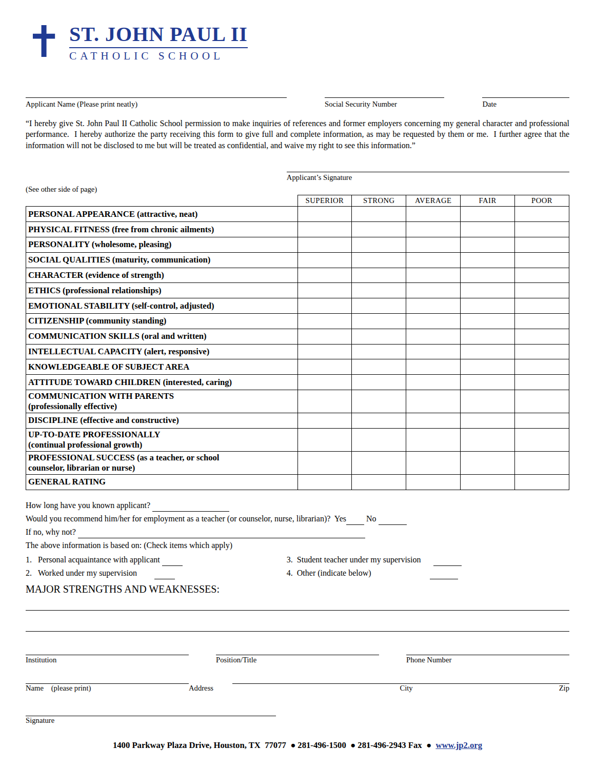✝
ST. JOHN PAUL II CATHOLIC SCHOOL
Applicant Name (Please print neatly) Social Security Number Date
“I hereby give St. John Paul II Catholic School permission to make inquiries of references and former employers concerning my general character and professional performance. I hereby authorize the party receiving this form to give full and complete information, as may be requested by them or me. I further agree that the information will not be disclosed to me but will be treated as confidential, and waive my right to see this information.”
Applicant’s Signature
(See other side of page)
| | SUPERIOR | STRONG | AVERAGE | FAIR | POOR |
| --- | --- | --- | --- | --- | --- |
| PERSONAL APPEARANCE (attractive, neat) | | | | | |
| PHYSICAL FITNESS (free from chronic ailments) | | | | | |
| PERSONALITY (wholesome, pleasing) | | | | | |
| SOCIAL QUALITIES (maturity, communication) | | | | | |
| CHARACTER (evidence of strength) | | | | | |
| ETHICS (professional relationships) | | | | | |
| EMOTIONAL STABILITY (self-control, adjusted) | | | | | |
| CITIZENSHIP (community standing) | | | | | |
| COMMUNICATION SKILLS (oral and written) | | | | | |
| INTELLECTUAL CAPACITY (alert, responsive) | | | | | |
| KNOWLEDGEABLE OF SUBJECT AREA | | | | | |
| ATTITUDE TOWARD CHILDREN (interested, caring) | | | | | |
| COMMUNICATION WITH PARENTS (professionally effective) | | | | | |
| DISCIPLINE (effective and constructive) | | | | | |
| UP-TO-DATE PROFESSIONALLY (continual professional growth) | | | | | |
| PROFESSIONAL SUCCESS (as a teacher, or school counselor, librarian or nurse) | | | | | |
| GENERAL RATING | | | | | |
How long have you known applicant?
Would you recommend him/her for employment as a teacher (or counselor, nurse, librarian)? Yes No
If no, why not?
The above information is based on: (Check items which apply)
1. Personal acquaintance with applicant
2. Worked under my supervision
3. Student teacher under my supervision
4. Other (indicate below)
MAJOR STRENGTHS AND WEAKNESSES:
Institution
Position/Title
Phone Number
Name (please print) Address City Zip
Signature
1400 Parkway Plaza Drive, Houston, TX 77077 ● 281-496-1500 ● 281-496-2943 Fax ● www.jp2.org